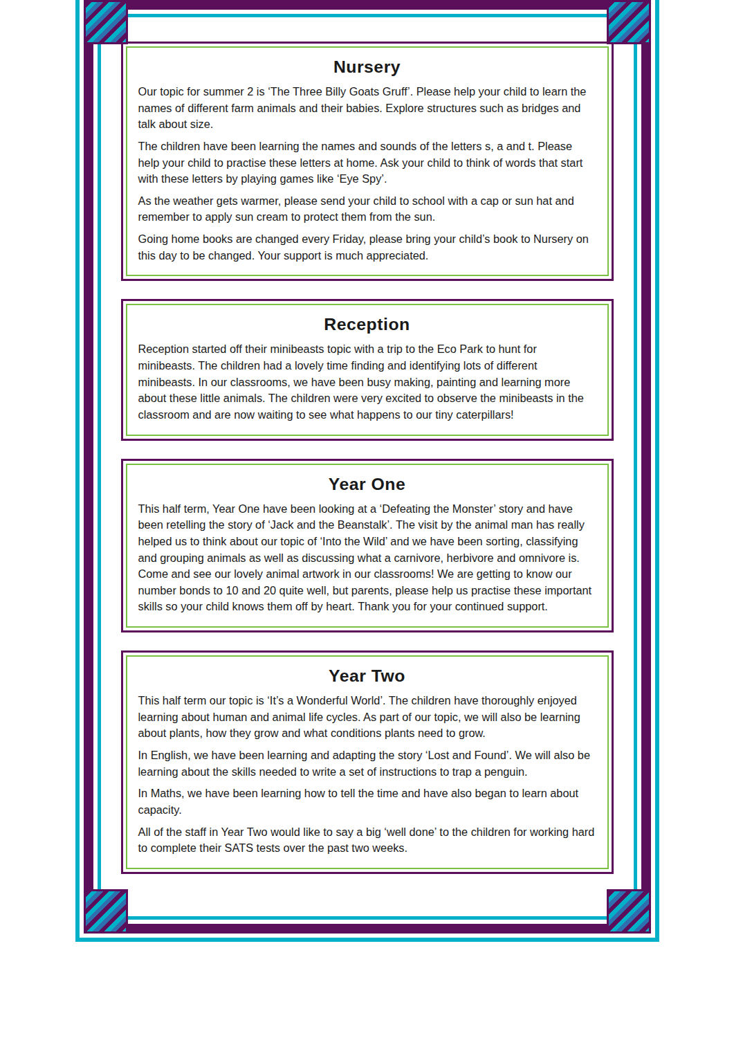Nursery
Our topic for summer 2 is ‘The Three Billy Goats Gruff’. Please help your child to learn the names of different farm animals and their babies. Explore structures such as bridges and talk about size.
The children have been learning the names and sounds of the letters s, a and t. Please help your child to practise these letters at home. Ask your child to think of words that start with these letters by playing games like ‘Eye Spy’.
As the weather gets warmer, please send your child to school with a cap or sun hat and remember to apply sun cream to protect them from the sun.
Going home books are changed every Friday, please bring your child’s book to Nursery on this day to be changed. Your support is much appreciated.
Reception
Reception started off their minibeasts topic with a trip to the Eco Park to hunt for minibeasts. The children had a lovely time finding and identifying lots of different minibeasts. In our classrooms, we have been busy making, painting and learning more about these little animals. The children were very excited to observe the minibeasts in the classroom and are now waiting to see what happens to our tiny caterpillars!
Year One
This half term, Year One have been looking at a ‘Defeating the Monster’ story and have been retelling the story of ‘Jack and the Beanstalk’. The visit by the animal man has really helped us to think about our topic of ‘Into the Wild’ and we have been sorting, classifying and grouping animals as well as discussing what a carnivore, herbivore and omnivore is. Come and see our lovely animal artwork in our classrooms! We are getting to know our number bonds to 10 and 20 quite well, but parents, please help us practise these important skills so your child knows them off by heart. Thank you for your continued support.
Year Two
This half term our topic is ‘It’s a Wonderful World’. The children have thoroughly enjoyed learning about human and animal life cycles. As part of our topic, we will also be learning about plants, how they grow and what conditions plants need to grow.
In English, we have been learning and adapting the story ‘Lost and Found’. We will also be learning about the skills needed to write a set of instructions to trap a penguin.
In Maths, we have been learning how to tell the time and have also began to learn about capacity.
All of the staff in Year Two would like to say a big ‘well done’ to the children for working hard to complete their SATS tests over the past two weeks.